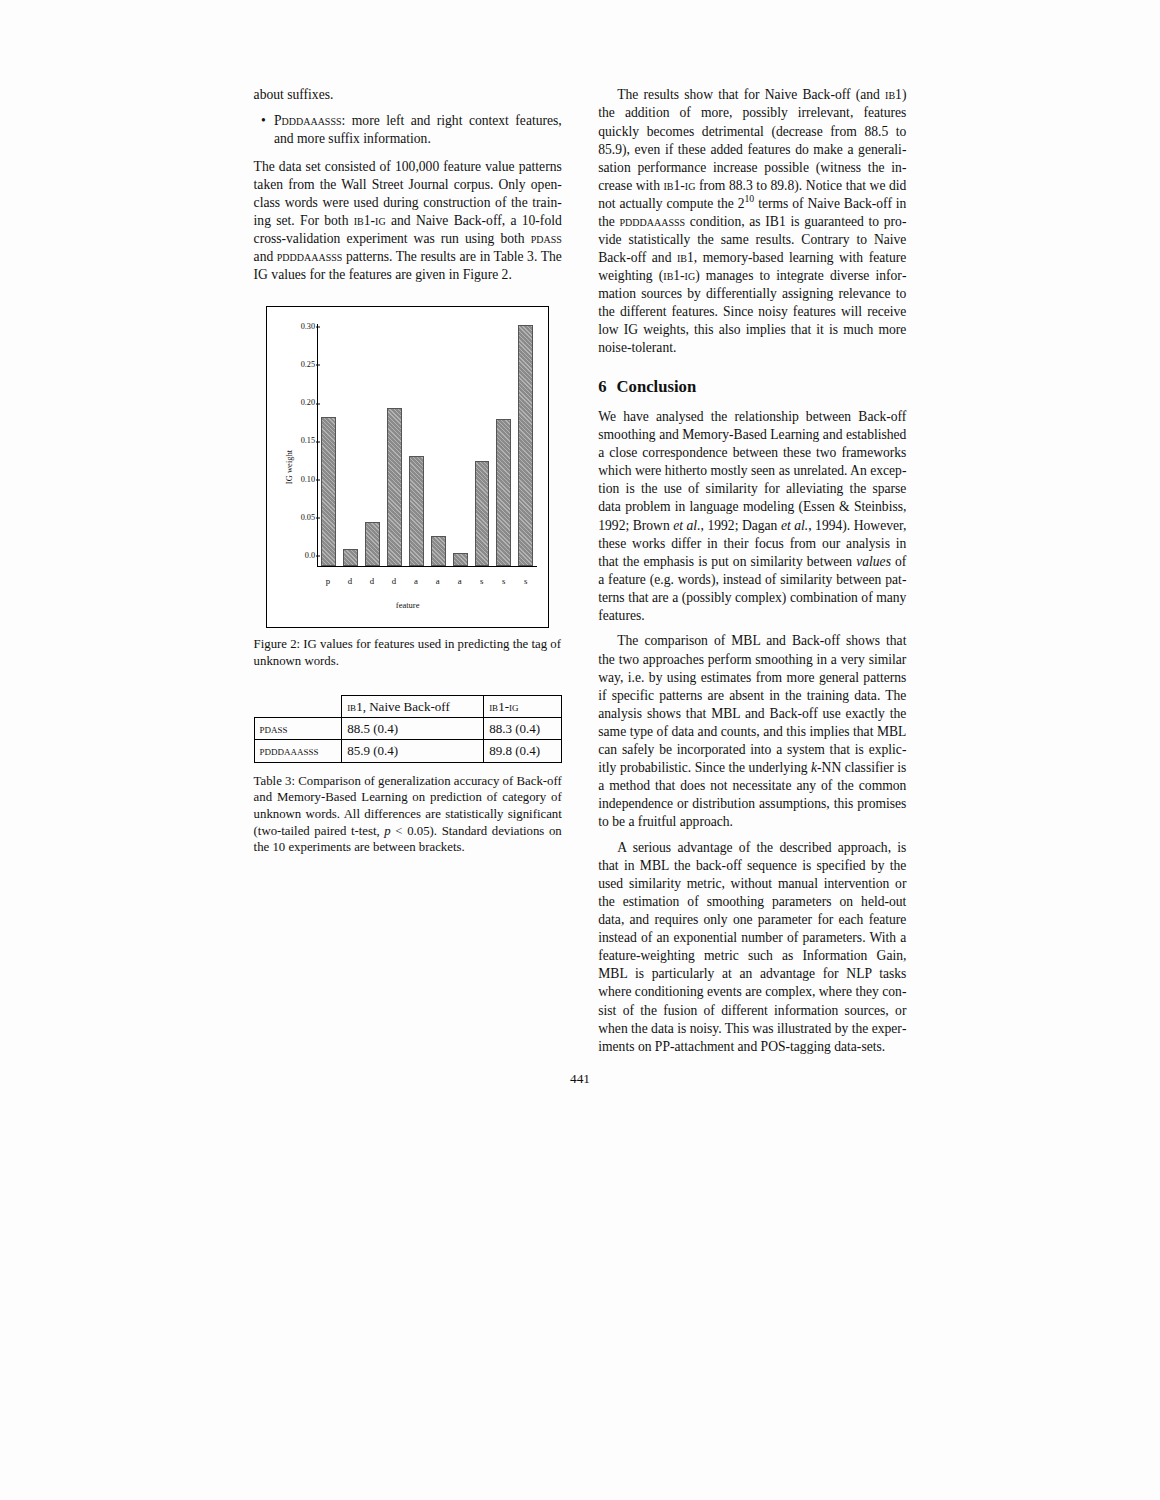about suffixes.
Pdddaaasss: more left and right context features, and more suffix information.
The data set consisted of 100,000 feature value patterns taken from the Wall Street Journal corpus. Only open-class words were used during construction of the training set. For both ib1-ig and Naive Back-off, a 10-fold cross-validation experiment was run using both pdass and pdddaaasss patterns. The results are in Table 3. The IG values for the features are given in Figure 2.
IG weight
0.30
0.25
0.20
0.15
0.10
0.05
0.0
pdddaaasss
feature
Figure 2: IG values for features used in predicting the tag of unknown words.
| | ib1 , Naive Back-off | ib1-ig |
| --- | --- | --- |
| pdass | 88.5 (0.4) | 88.3 (0.4) |
| pdddaaasss | 85.9 (0.4) | 89.8 (0.4) |
Table 3: Comparison of generalization accuracy of Back-off and Memory-Based Learning on prediction of category of unknown words. All differences are statistically significant (two-tailed paired t-test, p < 0.05). Standard deviations on the 10 experiments are between brackets.
The results show that for Naive Back-off (and ib1) the addition of more, possibly irrelevant, features quickly becomes detrimental (decrease from 88.5 to 85.9), even if these added features do make a generalisation performance increase possible (witness the increase with ib1-ig from 88.3 to 89.8). Notice that we did not actually compute the 210 terms of Naive Back-off in the pdddaaasss condition, as IB1 is guaranteed to provide statistically the same results. Contrary to Naive Back-off and ib1, memory-based learning with feature weighting (ib1-ig) manages to integrate diverse information sources by differentially assigning relevance to the different features. Since noisy features will receive low IG weights, this also implies that it is much more noise-tolerant.
6 Conclusion
We have analysed the relationship between Back-off smoothing and Memory-Based Learning and established a close correspondence between these two frameworks which were hitherto mostly seen as unrelated. An exception is the use of similarity for alleviating the sparse data problem in language modeling (Essen & Steinbiss, 1992; Brown et al., 1992; Dagan et al., 1994). However, these works differ in their focus from our analysis in that the emphasis is put on similarity between values of a feature (e.g. words), instead of similarity between patterns that are a (possibly complex) combination of many features.
The comparison of MBL and Back-off shows that the two approaches perform smoothing in a very similar way, i.e. by using estimates from more general patterns if specific patterns are absent in the training data. The analysis shows that MBL and Back-off use exactly the same type of data and counts, and this implies that MBL can safely be incorporated into a system that is explicitly probabilistic. Since the underlying k-NN classifier is a method that does not necessitate any of the common independence or distribution assumptions, this promises to be a fruitful approach.
A serious advantage of the described approach, is that in MBL the back-off sequence is specified by the used similarity metric, without manual intervention or the estimation of smoothing parameters on held-out data, and requires only one parameter for each feature instead of an exponential number of parameters. With a feature-weighting metric such as Information Gain, MBL is particularly at an advantage for NLP tasks where conditioning events are complex, where they consist of the fusion of different information sources, or when the data is noisy. This was illustrated by the experiments on PP-attachment and POS-tagging data-sets.
441